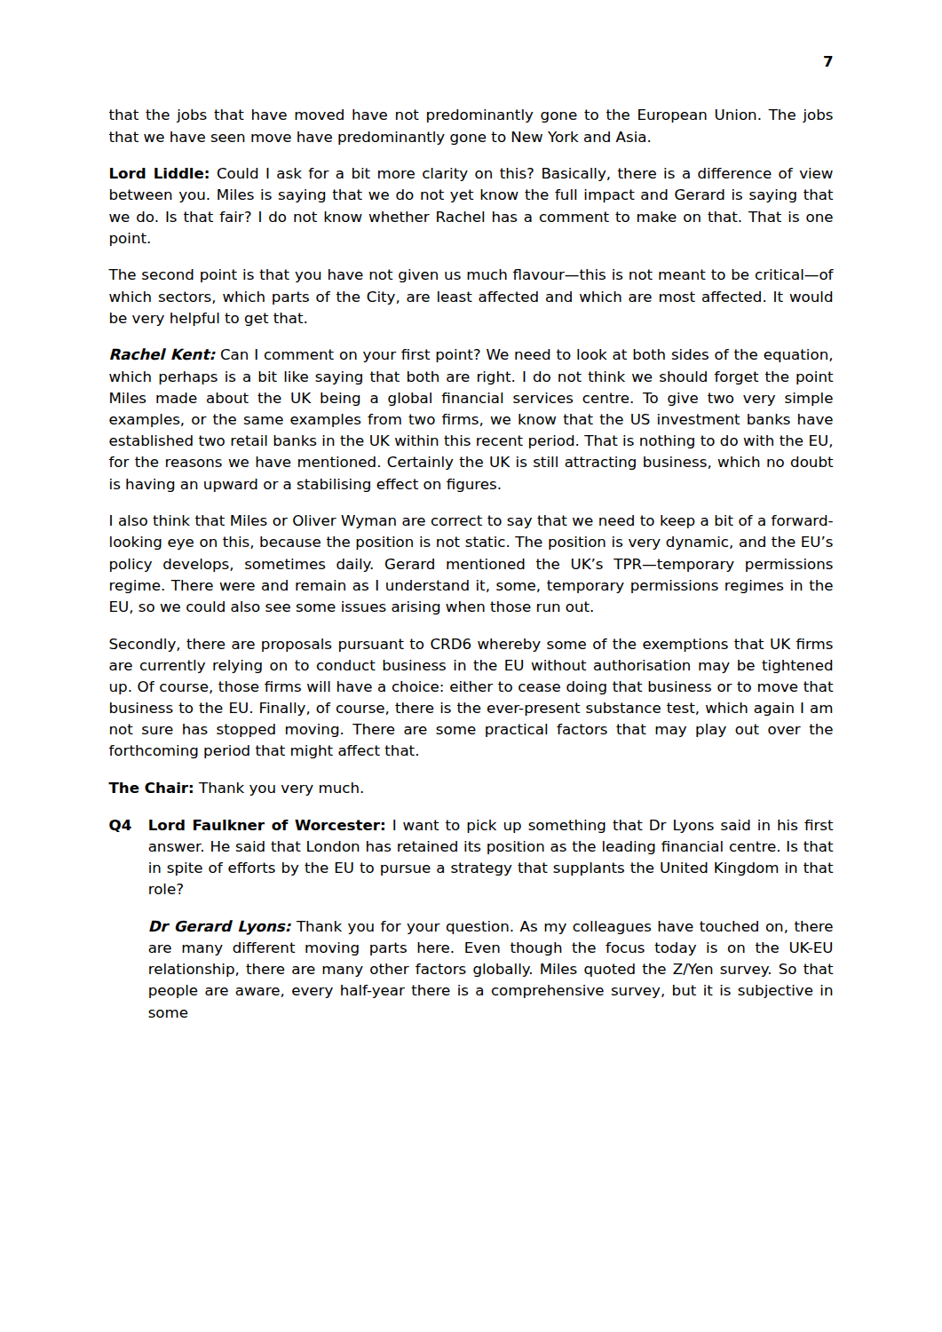7
that the jobs that have moved have not predominantly gone to the European Union. The jobs that we have seen move have predominantly gone to New York and Asia.
Lord Liddle: Could I ask for a bit more clarity on this? Basically, there is a difference of view between you. Miles is saying that we do not yet know the full impact and Gerard is saying that we do. Is that fair? I do not know whether Rachel has a comment to make on that. That is one point.
The second point is that you have not given us much flavour—this is not meant to be critical—of which sectors, which parts of the City, are least affected and which are most affected. It would be very helpful to get that.
Rachel Kent: Can I comment on your first point? We need to look at both sides of the equation, which perhaps is a bit like saying that both are right. I do not think we should forget the point Miles made about the UK being a global financial services centre. To give two very simple examples, or the same examples from two firms, we know that the US investment banks have established two retail banks in the UK within this recent period. That is nothing to do with the EU, for the reasons we have mentioned. Certainly the UK is still attracting business, which no doubt is having an upward or a stabilising effect on figures.
I also think that Miles or Oliver Wyman are correct to say that we need to keep a bit of a forward-looking eye on this, because the position is not static. The position is very dynamic, and the EU’s policy develops, sometimes daily. Gerard mentioned the UK’s TPR—temporary permissions regime. There were and remain as I understand it, some, temporary permissions regimes in the EU, so we could also see some issues arising when those run out.
Secondly, there are proposals pursuant to CRD6 whereby some of the exemptions that UK firms are currently relying on to conduct business in the EU without authorisation may be tightened up. Of course, those firms will have a choice: either to cease doing that business or to move that business to the EU. Finally, of course, there is the ever-present substance test, which again I am not sure has stopped moving. There are some practical factors that may play out over the forthcoming period that might affect that.
The Chair: Thank you very much.
Q4
Lord Faulkner of Worcester: I want to pick up something that Dr Lyons said in his first answer. He said that London has retained its position as the leading financial centre. Is that in spite of efforts by the EU to pursue a strategy that supplants the United Kingdom in that role?
Dr Gerard Lyons: Thank you for your question. As my colleagues have touched on, there are many different moving parts here. Even though the focus today is on the UK-EU relationship, there are many other factors globally. Miles quoted the Z/Yen survey. So that people are aware, every half-year there is a comprehensive survey, but it is subjective in some